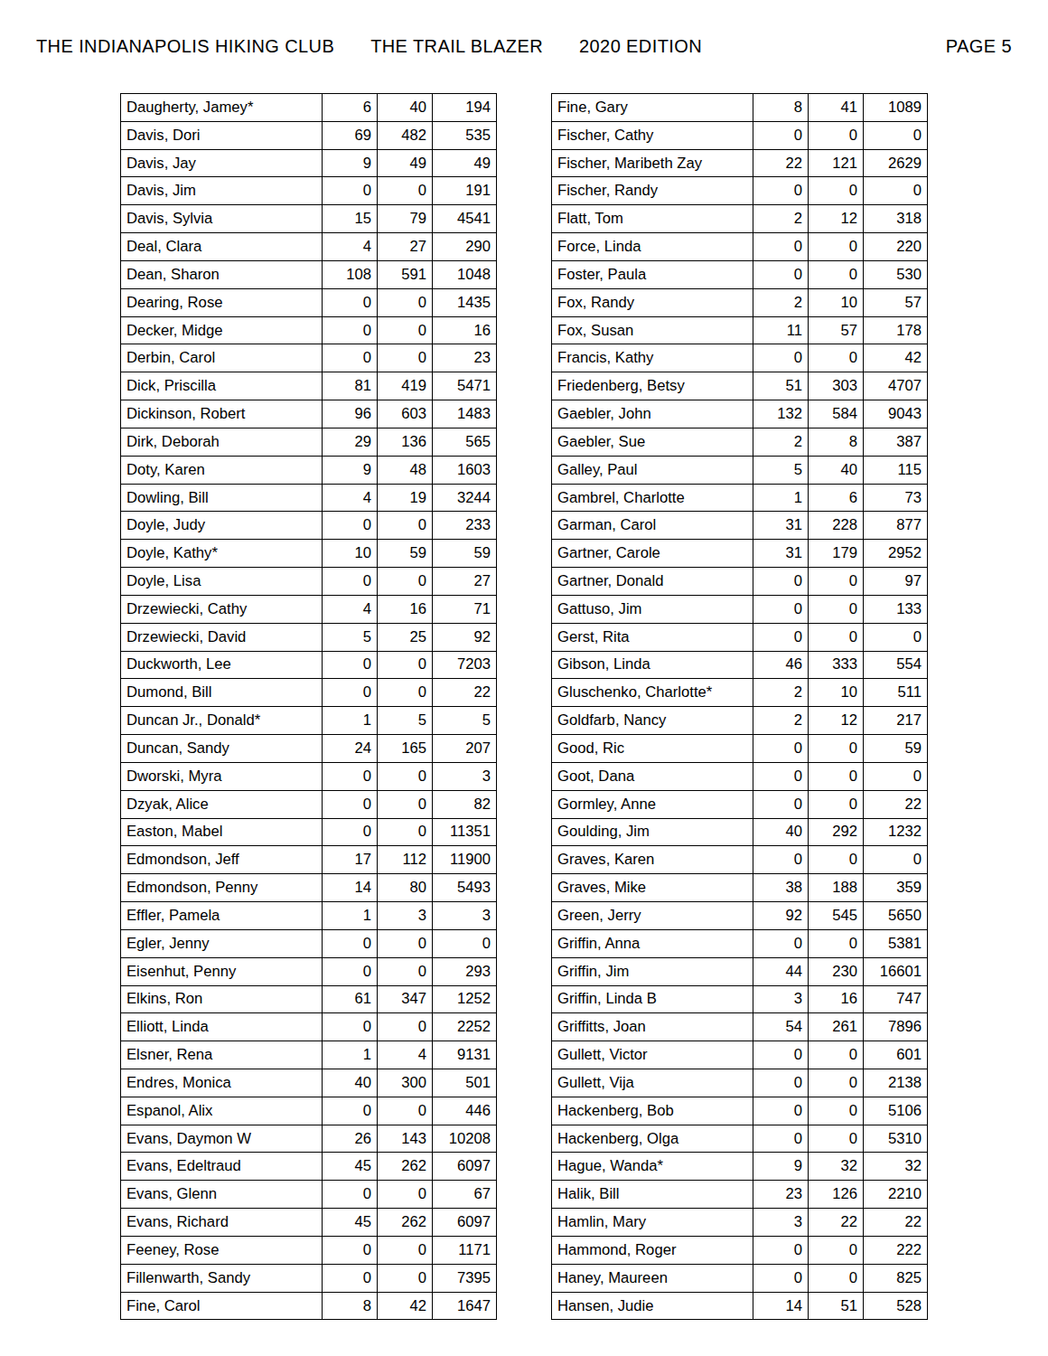THE INDIANAPOLIS HIKING CLUB THE TRAIL BLAZER 2020 EDITION PAGE 5
| Daugherty, Jamey* | 6 | 40 | 194 |
| Davis, Dori | 69 | 482 | 535 |
| Davis, Jay | 9 | 49 | 49 |
| Davis, Jim | 0 | 0 | 191 |
| Davis, Sylvia | 15 | 79 | 4541 |
| Deal, Clara | 4 | 27 | 290 |
| Dean, Sharon | 108 | 591 | 1048 |
| Dearing, Rose | 0 | 0 | 1435 |
| Decker, Midge | 0 | 0 | 16 |
| Derbin, Carol | 0 | 0 | 23 |
| Dick, Priscilla | 81 | 419 | 5471 |
| Dickinson, Robert | 96 | 603 | 1483 |
| Dirk, Deborah | 29 | 136 | 565 |
| Doty, Karen | 9 | 48 | 1603 |
| Dowling, Bill | 4 | 19 | 3244 |
| Doyle, Judy | 0 | 0 | 233 |
| Doyle, Kathy* | 10 | 59 | 59 |
| Doyle, Lisa | 0 | 0 | 27 |
| Drzewiecki, Cathy | 4 | 16 | 71 |
| Drzewiecki, David | 5 | 25 | 92 |
| Duckworth, Lee | 0 | 0 | 7203 |
| Dumond, Bill | 0 | 0 | 22 |
| Duncan Jr., Donald* | 1 | 5 | 5 |
| Duncan, Sandy | 24 | 165 | 207 |
| Dworski, Myra | 0 | 0 | 3 |
| Dzyak, Alice | 0 | 0 | 82 |
| Easton, Mabel | 0 | 0 | 11351 |
| Edmondson, Jeff | 17 | 112 | 11900 |
| Edmondson, Penny | 14 | 80 | 5493 |
| Effler, Pamela | 1 | 3 | 3 |
| Egler, Jenny | 0 | 0 | 0 |
| Eisenhut, Penny | 0 | 0 | 293 |
| Elkins, Ron | 61 | 347 | 1252 |
| Elliott, Linda | 0 | 0 | 2252 |
| Elsner, Rena | 1 | 4 | 9131 |
| Endres, Monica | 40 | 300 | 501 |
| Espanol, Alix | 0 | 0 | 446 |
| Evans, Daymon W | 26 | 143 | 10208 |
| Evans, Edeltraud | 45 | 262 | 6097 |
| Evans, Glenn | 0 | 0 | 67 |
| Evans, Richard | 45 | 262 | 6097 |
| Feeney, Rose | 0 | 0 | 1171 |
| Fillenwarth, Sandy | 0 | 0 | 7395 |
| Fine, Carol | 8 | 42 | 1647 |
| Fine, Gary | 8 | 41 | 1089 |
| Fischer, Cathy | 0 | 0 | 0 |
| Fischer, Maribeth Zay | 22 | 121 | 2629 |
| Fischer, Randy | 0 | 0 | 0 |
| Flatt, Tom | 2 | 12 | 318 |
| Force, Linda | 0 | 0 | 220 |
| Foster, Paula | 0 | 0 | 530 |
| Fox, Randy | 2 | 10 | 57 |
| Fox, Susan | 11 | 57 | 178 |
| Francis, Kathy | 0 | 0 | 42 |
| Friedenberg, Betsy | 51 | 303 | 4707 |
| Gaebler, John | 132 | 584 | 9043 |
| Gaebler, Sue | 2 | 8 | 387 |
| Galley, Paul | 5 | 40 | 115 |
| Gambrel, Charlotte | 1 | 6 | 73 |
| Garman, Carol | 31 | 228 | 877 |
| Gartner, Carole | 31 | 179 | 2952 |
| Gartner, Donald | 0 | 0 | 97 |
| Gattuso, Jim | 0 | 0 | 133 |
| Gerst, Rita | 0 | 0 | 0 |
| Gibson, Linda | 46 | 333 | 554 |
| Gluschenko, Charlotte* | 2 | 10 | 511 |
| Goldfarb, Nancy | 2 | 12 | 217 |
| Good, Ric | 0 | 0 | 59 |
| Goot, Dana | 0 | 0 | 0 |
| Gormley, Anne | 0 | 0 | 22 |
| Goulding, Jim | 40 | 292 | 1232 |
| Graves, Karen | 0 | 0 | 0 |
| Graves, Mike | 38 | 188 | 359 |
| Green, Jerry | 92 | 545 | 5650 |
| Griffin, Anna | 0 | 0 | 5381 |
| Griffin, Jim | 44 | 230 | 16601 |
| Griffin, Linda B | 3 | 16 | 747 |
| Griffitts, Joan | 54 | 261 | 7896 |
| Gullett, Victor | 0 | 0 | 601 |
| Gullett, Vija | 0 | 0 | 2138 |
| Hackenberg, Bob | 0 | 0 | 5106 |
| Hackenberg, Olga | 0 | 0 | 5310 |
| Hague, Wanda* | 9 | 32 | 32 |
| Halik, Bill | 23 | 126 | 2210 |
| Hamlin, Mary | 3 | 22 | 22 |
| Hammond, Roger | 0 | 0 | 222 |
| Haney, Maureen | 0 | 0 | 825 |
| Hansen, Judie | 14 | 51 | 528 |